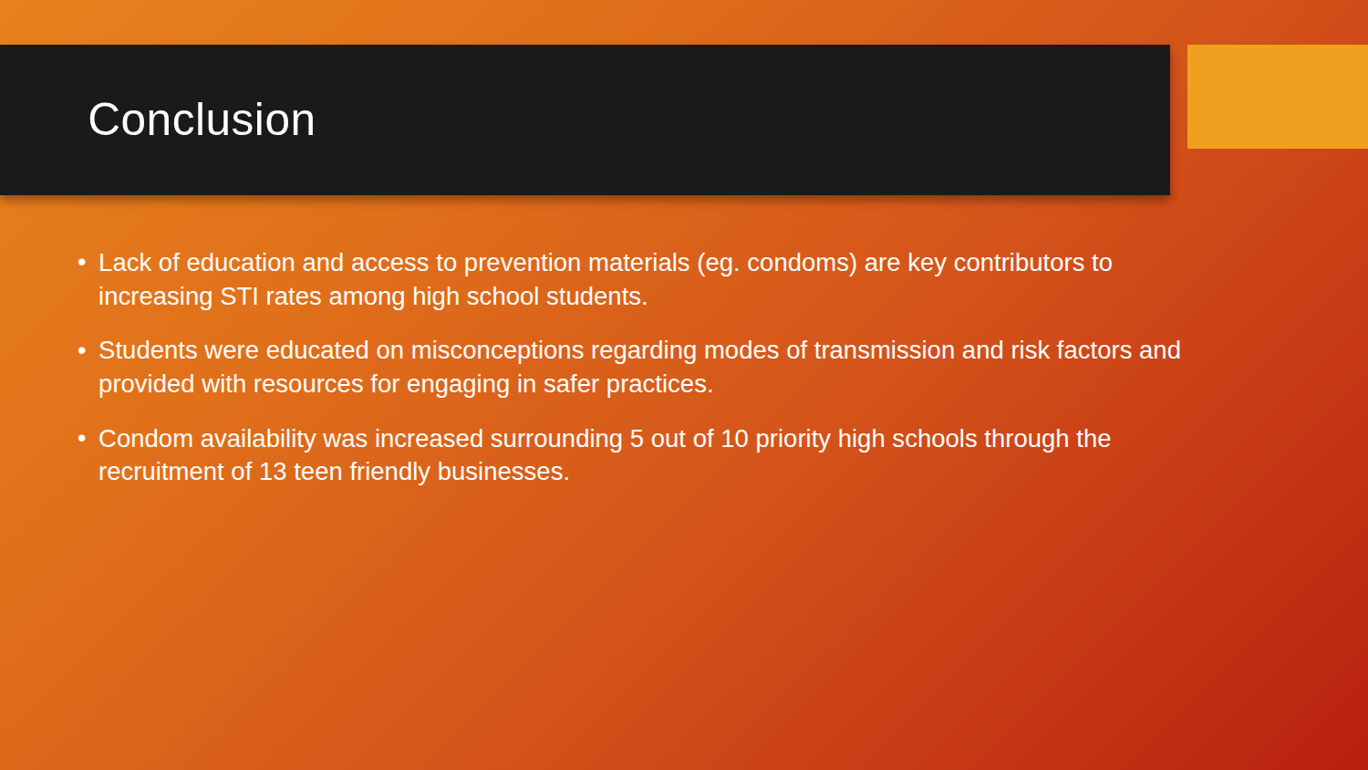Conclusion
Lack of education and access to prevention materials (eg. condoms) are key contributors to increasing STI rates among high school students.
Students were educated on misconceptions regarding modes of transmission and risk factors and provided with resources for engaging in safer practices.
Condom availability was increased surrounding 5 out of 10 priority high schools through the recruitment of 13 teen friendly businesses.